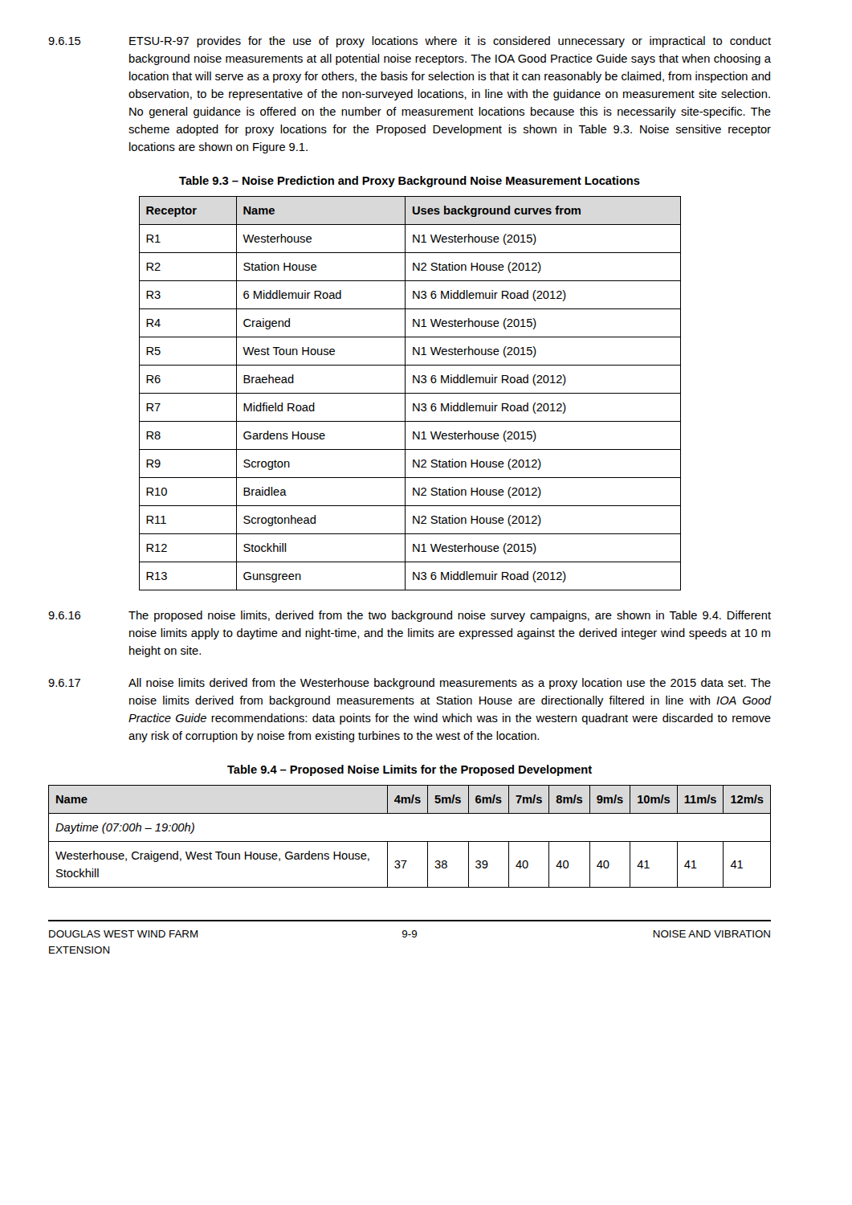9.6.15
ETSU-R-97 provides for the use of proxy locations where it is considered unnecessary or impractical to conduct background noise measurements at all potential noise receptors. The IOA Good Practice Guide says that when choosing a location that will serve as a proxy for others, the basis for selection is that it can reasonably be claimed, from inspection and observation, to be representative of the non-surveyed locations, in line with the guidance on measurement site selection. No general guidance is offered on the number of measurement locations because this is necessarily site-specific. The scheme adopted for proxy locations for the Proposed Development is shown in Table 9.3. Noise sensitive receptor locations are shown on Figure 9.1.
Table 9.3 – Noise Prediction and Proxy Background Noise Measurement Locations
| Receptor | Name | Uses background curves from |
| --- | --- | --- |
| R1 | Westerhouse | N1 Westerhouse (2015) |
| R2 | Station House | N2 Station House (2012) |
| R3 | 6 Middlemuir Road | N3 6 Middlemuir Road (2012) |
| R4 | Craigend | N1 Westerhouse (2015) |
| R5 | West Toun House | N1 Westerhouse (2015) |
| R6 | Braehead | N3 6 Middlemuir Road (2012) |
| R7 | Midfield Road | N3 6 Middlemuir Road (2012) |
| R8 | Gardens House | N1 Westerhouse (2015) |
| R9 | Scrogton | N2 Station House (2012) |
| R10 | Braidlea | N2 Station House (2012) |
| R11 | Scrogtonhead | N2 Station House (2012) |
| R12 | Stockhill | N1 Westerhouse (2015) |
| R13 | Gunsgreen | N3 6 Middlemuir Road (2012) |
9.6.16
The proposed noise limits, derived from the two background noise survey campaigns, are shown in Table 9.4. Different noise limits apply to daytime and night-time, and the limits are expressed against the derived integer wind speeds at 10 m height on site.
9.6.17
All noise limits derived from the Westerhouse background measurements as a proxy location use the 2015 data set. The noise limits derived from background measurements at Station House are directionally filtered in line with IOA Good Practice Guide recommendations: data points for the wind which was in the western quadrant were discarded to remove any risk of corruption by noise from existing turbines to the west of the location.
Table 9.4 – Proposed Noise Limits for the Proposed Development
| Name | 4m/s | 5m/s | 6m/s | 7m/s | 8m/s | 9m/s | 10m/s | 11m/s | 12m/s |
| --- | --- | --- | --- | --- | --- | --- | --- | --- | --- |
| Daytime (07:00h – 19:00h) |
| Westerhouse, Craigend, West Toun House, Gardens House, Stockhill | 37 | 38 | 39 | 40 | 40 | 40 | 41 | 41 | 41 |
DOUGLAS WEST WIND FARM
EXTENSION
9-9
NOISE AND VIBRATION